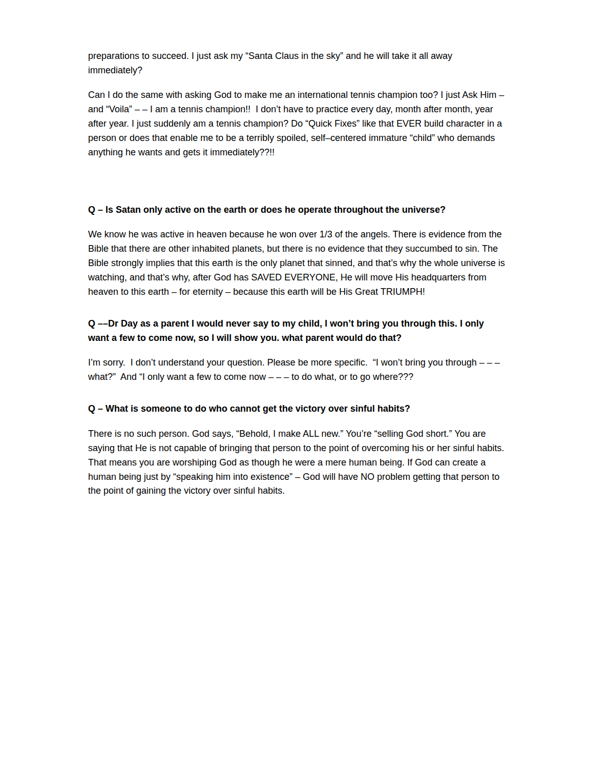preparations to succeed. I just ask my “Santa Claus in the sky” and he will take it all away immediately?
Can I do the same with asking God to make me an international tennis champion too? I just Ask Him – and “Voila” – – I am a tennis champion!! I don’t have to practice every day, month after month, year after year. I just suddenly am a tennis champion? Do “Quick Fixes” like that EVER build character in a person or does that enable me to be a terribly spoiled, self–centered immature “child” who demands anything he wants and gets it immediately??!!
Q – Is Satan only active on the earth or does he operate throughout the universe?
We know he was active in heaven because he won over 1/3 of the angels. There is evidence from the Bible that there are other inhabited planets, but there is no evidence that they succumbed to sin. The Bible strongly implies that this earth is the only planet that sinned, and that’s why the whole universe is watching, and that’s why, after God has SAVED EVERYONE, He will move His headquarters from heaven to this earth – for eternity – because this earth will be His Great TRIUMPH!
Q ––Dr Day as a parent I would never say to my child, I won’t bring you through this. I only want a few to come now, so I will show you. what parent would do that?
I’m sorry. I don’t understand your question. Please be more specific. “I won’t bring you through – – – what?” And “I only want a few to come now – – – to do what, or to go where???
Q – What is someone to do who cannot get the victory over sinful habits?
There is no such person. God says, “Behold, I make ALL new.” You’re “selling God short.” You are saying that He is not capable of bringing that person to the point of overcoming his or her sinful habits. That means you are worshiping God as though he were a mere human being. If God can create a human being just by “speaking him into existence” – God will have NO problem getting that person to the point of gaining the victory over sinful habits.